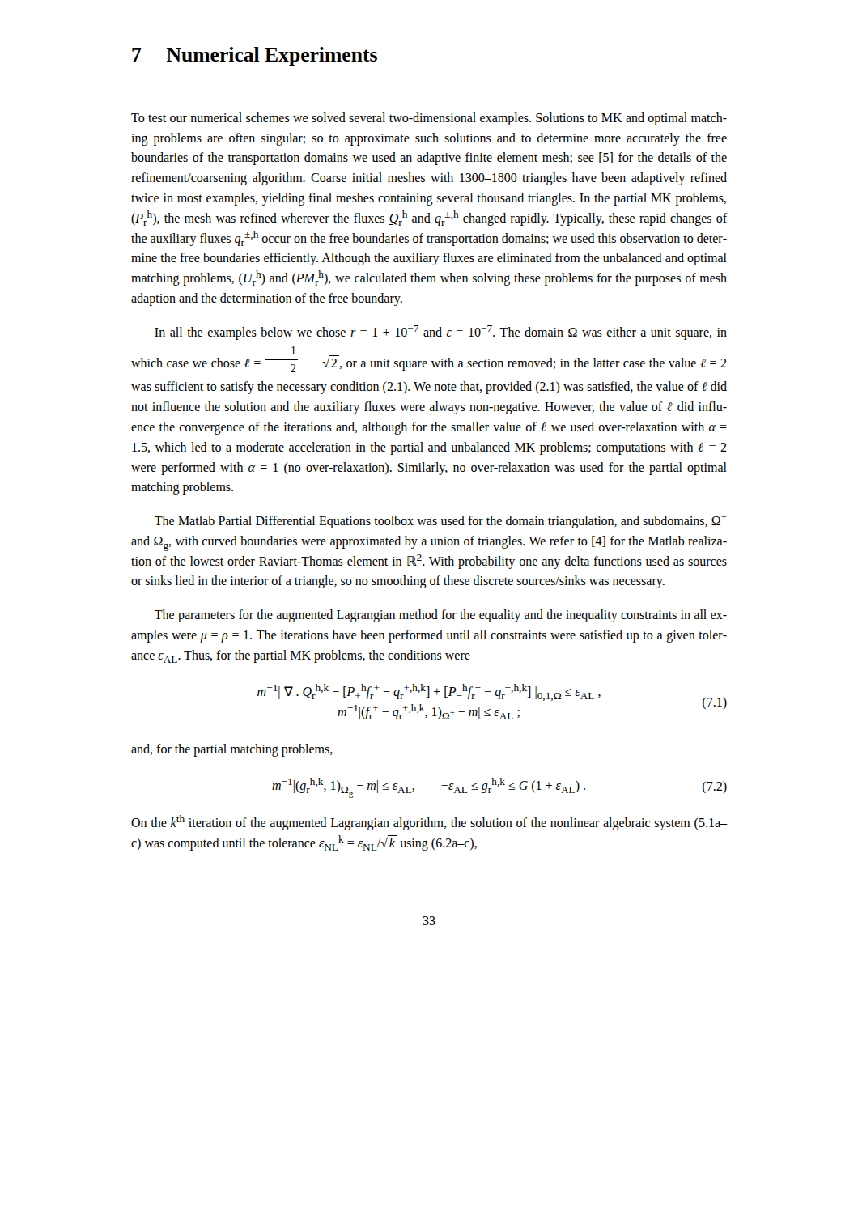7 Numerical Experiments
To test our numerical schemes we solved several two-dimensional examples. Solutions to MK and optimal matching problems are often singular; so to approximate such solutions and to determine more accurately the free boundaries of the transportation domains we used an adaptive finite element mesh; see [5] for the details of the refinement/coarsening algorithm. Coarse initial meshes with 1300–1800 triangles have been adaptively refined twice in most examples, yielding final meshes containing several thousand triangles. In the partial MK problems, (Prh), the mesh was refined wherever the fluxes Qrh and qr±,h changed rapidly. Typically, these rapid changes of the auxiliary fluxes qr±,h occur on the free boundaries of transportation domains; we used this observation to determine the free boundaries efficiently. Although the auxiliary fluxes are eliminated from the unbalanced and optimal matching problems, (Urh) and (PMrh), we calculated them when solving these problems for the purposes of mesh adaption and the determination of the free boundary.
In all the examples below we chose r = 1 + 10−7 and ε = 10−7. The domain Ω was either a unit square, in which case we chose ℓ = 12√2, or a unit square with a section removed; in the latter case the value ℓ = 2 was sufficient to satisfy the necessary condition (2.1). We note that, provided (2.1) was satisfied, the value of ℓ did not influence the solution and the auxiliary fluxes were always non-negative. However, the value of ℓ did influence the convergence of the iterations and, although for the smaller value of ℓ we used over-relaxation with α = 1.5, which led to a moderate acceleration in the partial and unbalanced MK problems; computations with ℓ = 2 were performed with α = 1 (no over-relaxation). Similarly, no over-relaxation was used for the partial optimal matching problems.
The Matlab Partial Differential Equations toolbox was used for the domain triangulation, and subdomains, Ω± and Ωg, with curved boundaries were approximated by a union of triangles. We refer to [4] for the Matlab realization of the lowest order Raviart-Thomas element in ℝ2. With probability one any delta functions used as sources or sinks lied in the interior of a triangle, so no smoothing of these discrete sources/sinks was necessary.
The parameters for the augmented Lagrangian method for the equality and the inequality constraints in all examples were μ = ρ = 1. The iterations have been performed until all constraints were satisfied up to a given tolerance εAL. Thus, for the partial MK problems, the conditions were
m−1| ∇ . Qrh,k − [P+hfr+ − qr+,h,k] + [P−hfr− − qr−,h,k] |0,1,Ω ≤ εAL , m−1|(fr± − qr±,h,k, 1)Ω± − m| ≤ εAL ; (7.1)
and, for the partial matching problems,
m−1|(grh,k, 1)Ωg − m| ≤ εAL, −εAL ≤ grh,k ≤ G (1 + εAL) . (7.2)
On the kth iteration of the augmented Lagrangian algorithm, the solution of the nonlinear algebraic system (5.1a–c) was computed until the tolerance εNLk = εNL/√k using (6.2a–c),
33